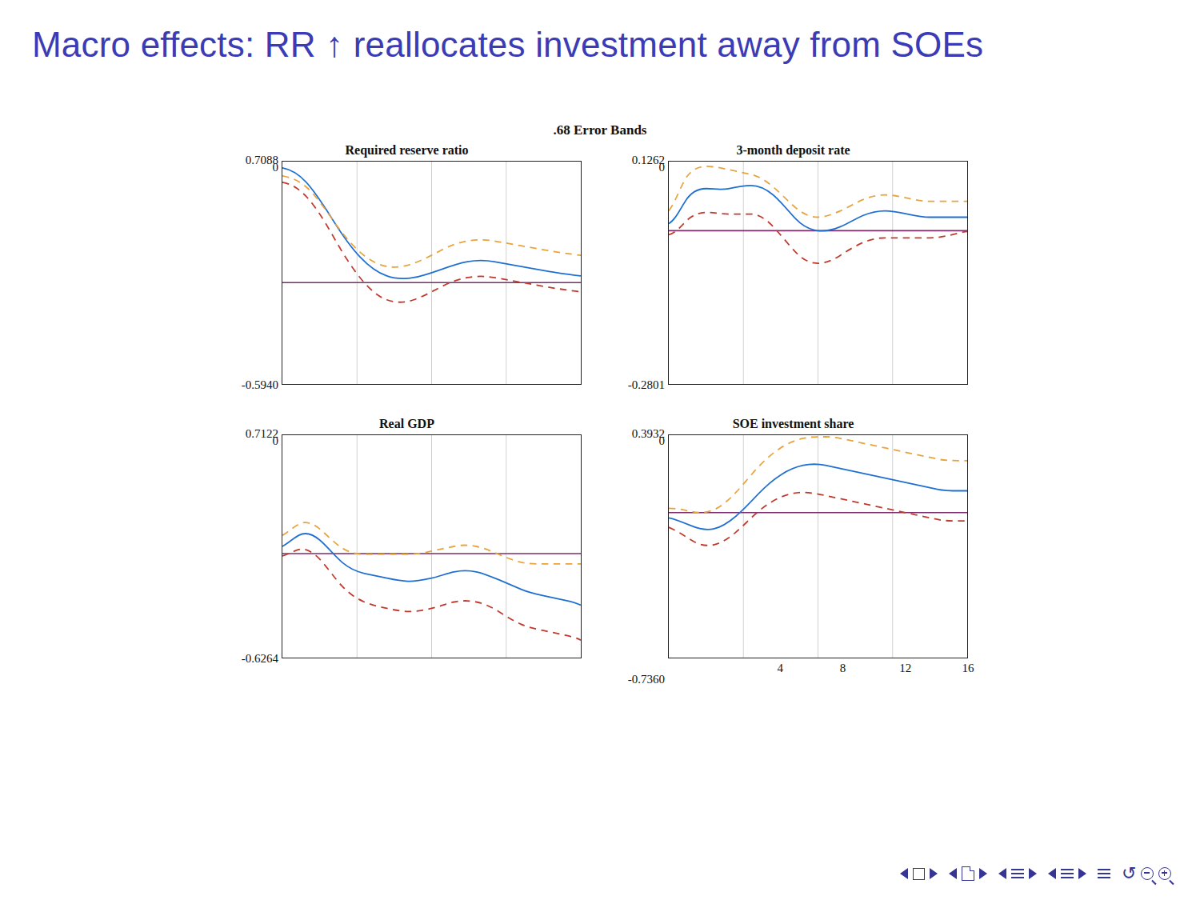Macro effects: RR ↑ reallocates investment away from SOEs
.68 Error Bands
Required reserve ratio
0.7088
0
-0.5940
3-month deposit rate
0.1262
0
-0.2801
Real GDP
0.7122
0
-0.6264
SOE investment share
0.3932
0
-0.7360
4 8 12 16
↺